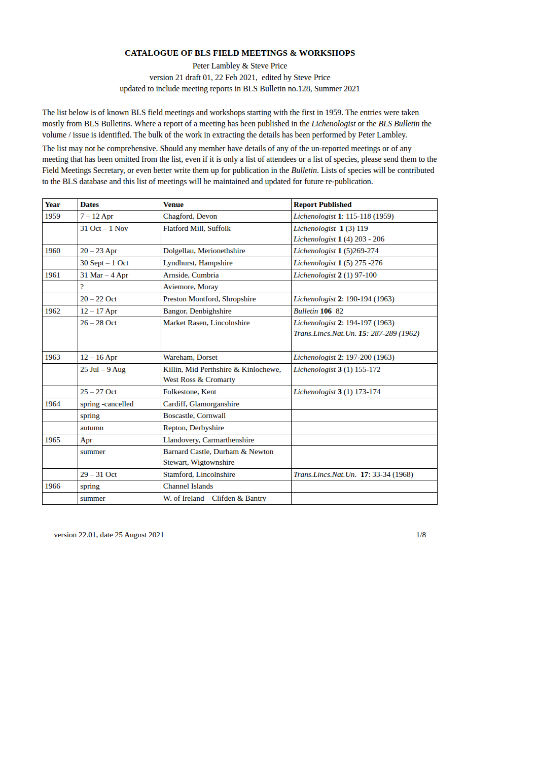Catalogue of BLS Field Meetings & Workshops
Peter Lambley & Steve Price
version 21 draft 01, 22 Feb 2021, edited by Steve Price
updated to include meeting reports in BLS Bulletin no.128, Summer 2021
The list below is of known BLS field meetings and workshops starting with the first in 1959. The entries were taken mostly from BLS Bulletins. Where a report of a meeting has been published in the Lichenologist or the BLS Bulletin the volume / issue is identified. The bulk of the work in extracting the details has been performed by Peter Lambley.
The list may not be comprehensive. Should any member have details of any of the un-reported meetings or of any meeting that has been omitted from the list, even if it is only a list of attendees or a list of species, please send them to the Field Meetings Secretary, or even better write them up for publication in the Bulletin. Lists of species will be contributed to the BLS database and this list of meetings will be maintained and updated for future re-publication.
| Year | Dates | Venue | Report Published |
| --- | --- | --- | --- |
| 1959 | 7 – 12 Apr | Chagford, Devon | Lichenologist 1 : 115-118 (1959) |
| | 31 Oct – 1 Nov | Flatford Mill, Suffolk | Lichenologist 1 (3) 119 Lichenologist 1 (4) 203 - 206 |
| 1960 | 20 – 23 Apr | Dolgellau, Merionethshire | Lichenologist 1 (5)269-274 |
| | 30 Sept – 1 Oct | Lyndhurst, Hampshire | Lichenologist 1 (5) 275 -276 |
| 1961 | 31 Mar – 4 Apr | Arnside, Cumbria | Lichenologist 2 (1) 97-100 |
| | ? | Aviemore, Moray | |
| | 20 – 22 Oct | Preston Montford, Shropshire | Lichenologist 2 : 190-194 (1963) |
| 1962 | 12 – 17 Apr | Bangor, Denbighshire | Bulletin 106 82 |
| | 26 – 28 Oct | Market Rasen, Lincolnshire | Lichenologist 2 : 194-197 (1963) Trans.Lincs.Nat.Un. 15 : 287-289 (1962) |
| 1963 | 12 – 16 Apr | Wareham, Dorset | Lichenologist 2 : 197-200 (1963) |
| | 25 Jul – 9 Aug | Killin, Mid Perthshire & Kinlochewe, West Ross & Cromarty | Lichenologist 3 (1) 155-172 |
| | 25 – 27 Oct | Folkestone, Kent | Lichenologist 3 (1) 173-174 |
| 1964 | spring -cancelled | Cardiff, Glamorganshire | |
| | spring | Boscastle, Cornwall | |
| | autumn | Repton, Derbyshire | |
| 1965 | Apr | Llandovery, Carmarthenshire | |
| | summer | Barnard Castle, Durham & Newton Stewart, Wigtownshire | |
| | 29 – 31 Oct | Stamford, Lincolnshire | Trans.Lincs.Nat.Un . 17 : 33-34 (1968) |
| 1966 | spring | Channel Islands | |
| | summer | W. of Ireland – Clifden & Bantry | |
version 22.01, date 25 August 2021 1/8